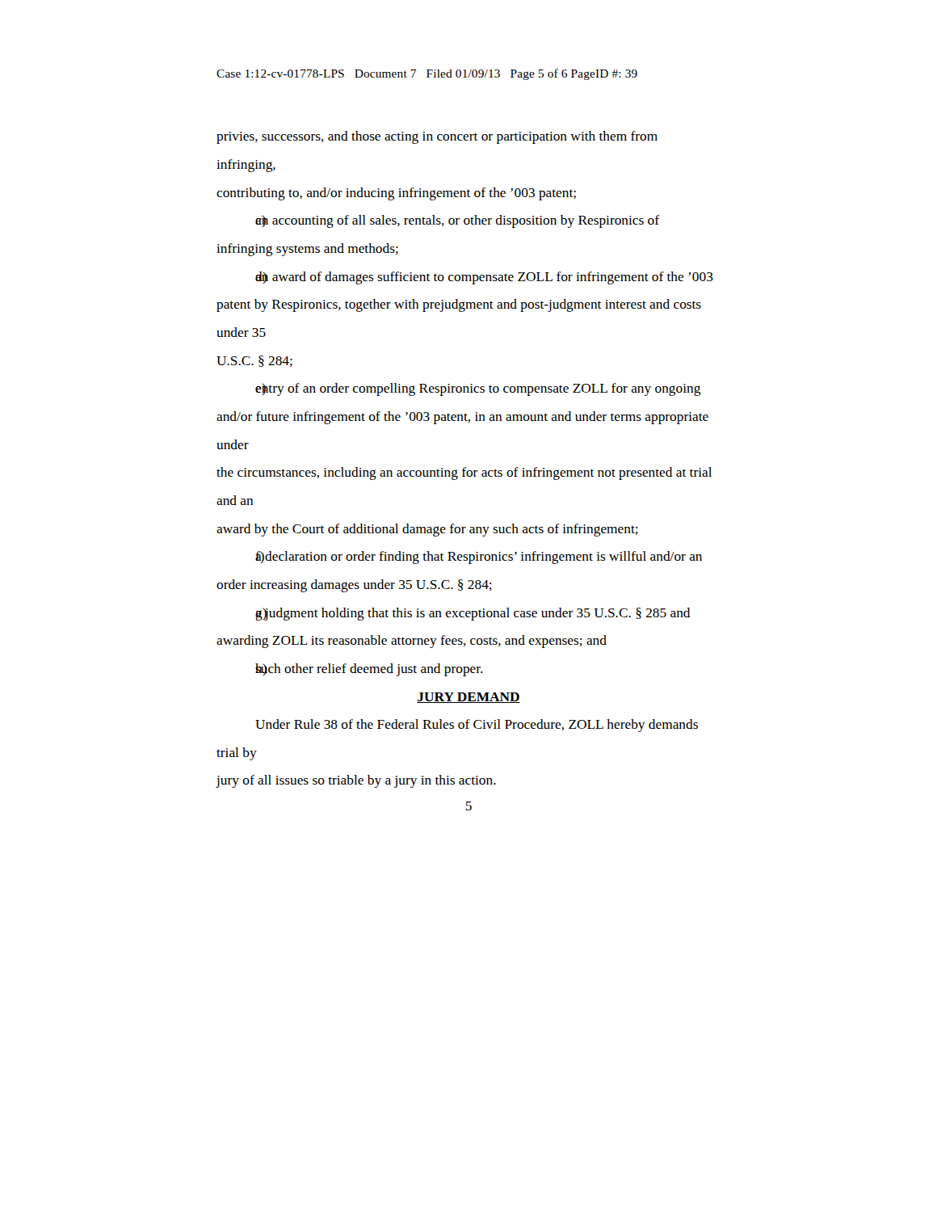Case 1:12-cv-01778-LPS Document 7 Filed 01/09/13 Page 5 of 6 PageID #: 39
privies, successors, and those acting in concert or participation with them from infringing,
contributing to, and/or inducing infringement of the ’003 patent;
c) an accounting of all sales, rentals, or other disposition by Respironics of
infringing systems and methods;
d) an award of damages sufficient to compensate ZOLL for infringement of the ’003
patent by Respironics, together with prejudgment and post-judgment interest and costs under 35
U.S.C. § 284;
e) entry of an order compelling Respironics to compensate ZOLL for any ongoing
and/or future infringement of the ’003 patent, in an amount and under terms appropriate under
the circumstances, including an accounting for acts of infringement not presented at trial and an
award by the Court of additional damage for any such acts of infringement;
f) a declaration or order finding that Respironics’ infringement is willful and/or an
order increasing damages under 35 U.S.C. § 284;
g) a judgment holding that this is an exceptional case under 35 U.S.C. § 285 and
awarding ZOLL its reasonable attorney fees, costs, and expenses; and
h) such other relief deemed just and proper.
JURY DEMAND
Under Rule 38 of the Federal Rules of Civil Procedure, ZOLL hereby demands trial by
jury of all issues so triable by a jury in this action.
5